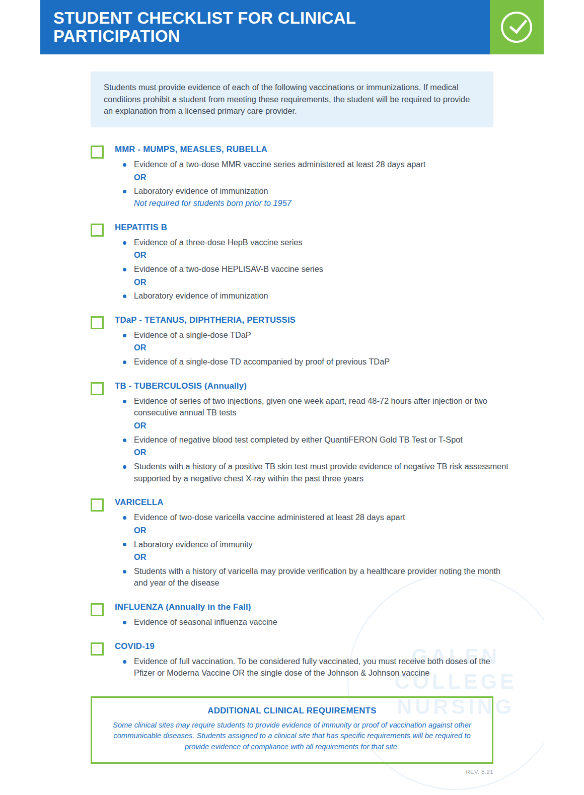Student Checklist for Clinical Participation
Students must provide evidence of each of the following vaccinations or immunizations. If medical conditions prohibit a student from meeting these requirements, the student will be required to provide an explanation from a licensed primary care provider.
MMR - Mumps, Measles, Rubella
Evidence of a two-dose MMR vaccine series administered at least 28 days apart OR
Laboratory evidence of immunization Not required for students born prior to 1957
Hepatitis B
Evidence of a three-dose HepB vaccine series OR
Evidence of a two-dose HEPLISAV-B vaccine series OR
Laboratory evidence of immunization
TDaP - Tetanus, Diphtheria, Pertussis
Evidence of a single-dose TDaP OR
Evidence of a single-dose TD accompanied by proof of previous TDaP
TB - Tuberculosis (Annually)
Evidence of series of two injections, given one week apart, read 48-72 hours after injection or two consecutive annual TB tests OR
Evidence of negative blood test completed by either QuantiFERON Gold TB Test or T-Spot OR
Students with a history of a positive TB skin test must provide evidence of negative TB risk assessment supported by a negative chest X-ray within the past three years
Varicella
Evidence of two-dose varicella vaccine administered at least 28 days apart OR
Laboratory evidence of immunity OR
Students with a history of varicella may provide verification by a healthcare provider noting the month and year of the disease
Influenza (Annually in the Fall)
Evidence of seasonal influenza vaccine
COVID-19
Evidence of full vaccination. To be considered fully vaccinated, you must receive both doses of the Pfizer or Moderna Vaccine OR the single dose of the Johnson & Johnson vaccine
Additional Clinical Requirements
Some clinical sites may require students to provide evidence of immunity or proof of vaccination against other communicable diseases. Students assigned to a clinical site that has specific requirements will be required to provide evidence of compliance with all requirements for that site.
REV. 8.21
GALEN COLLEGE
NURSING